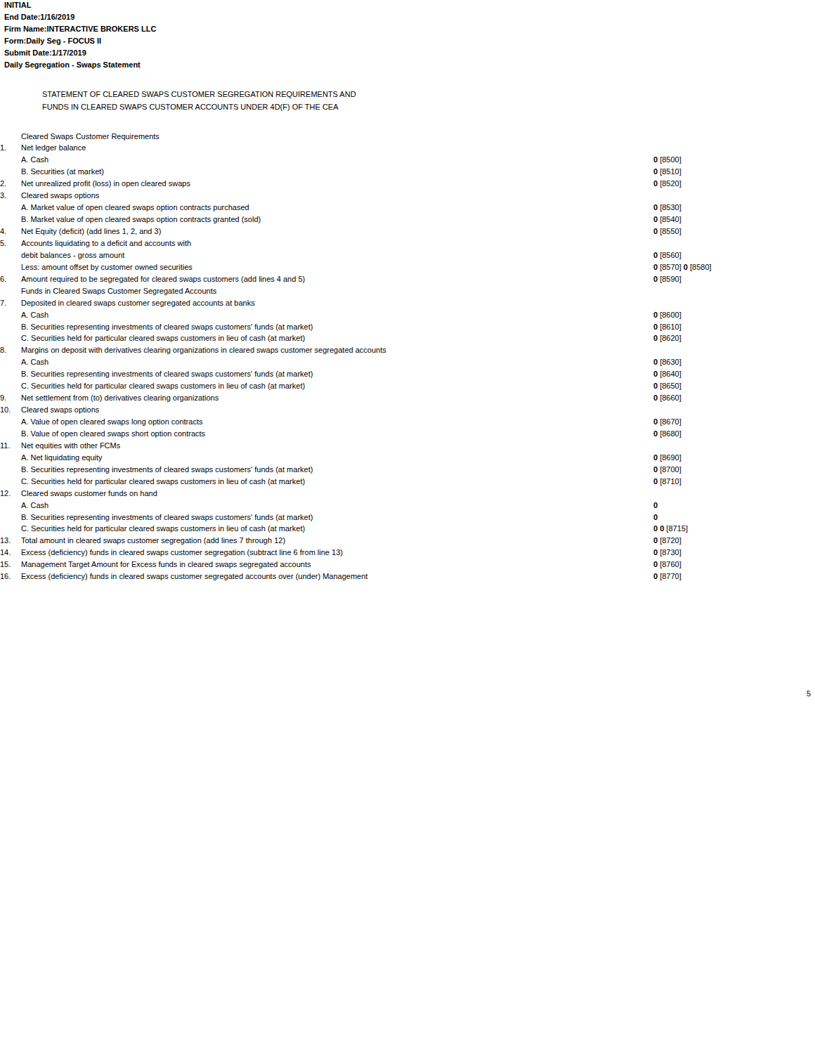INITIAL
End Date:1/16/2019
Firm Name:INTERACTIVE BROKERS LLC
Form:Daily Seg - FOCUS II
Submit Date:1/17/2019
Daily Segregation - Swaps Statement
STATEMENT OF CLEARED SWAPS CUSTOMER SEGREGATION REQUIREMENTS AND
FUNDS IN CLEARED SWAPS CUSTOMER ACCOUNTS UNDER 4D(F) OF THE CEA
| | Cleared Swaps Customer Requirements | |
| 1. | Net ledger balance | |
| | A. Cash | 0 [8500] |
| | B. Securities (at market) | 0 [8510] |
| 2. | Net unrealized profit (loss) in open cleared swaps | 0 [8520] |
| 3. | Cleared swaps options | |
| | A. Market value of open cleared swaps option contracts purchased | 0 [8530] |
| | B. Market value of open cleared swaps option contracts granted (sold) | 0 [8540] |
| 4. | Net Equity (deficit) (add lines 1, 2, and 3) | 0 [8550] |
| 5. | Accounts liquidating to a deficit and accounts with | |
| | debit balances - gross amount | 0 [8560] |
| | Less: amount offset by customer owned securities | 0 [8570] 0 [8580] |
| 6. | Amount required to be segregated for cleared swaps customers (add lines 4 and 5) | 0 [8590] |
| | Funds in Cleared Swaps Customer Segregated Accounts | |
| 7. | Deposited in cleared swaps customer segregated accounts at banks | |
| | A. Cash | 0 [8600] |
| | B. Securities representing investments of cleared swaps customers' funds (at market) | 0 [8610] |
| | C. Securities held for particular cleared swaps customers in lieu of cash (at market) | 0 [8620] |
| 8. | Margins on deposit with derivatives clearing organizations in cleared swaps customer segregated accounts | |
| | A. Cash | 0 [8630] |
| | B. Securities representing investments of cleared swaps customers' funds (at market) | 0 [8640] |
| | C. Securities held for particular cleared swaps customers in lieu of cash (at market) | 0 [8650] |
| 9. | Net settlement from (to) derivatives clearing organizations | 0 [8660] |
| 10. | Cleared swaps options | |
| | A. Value of open cleared swaps long option contracts | 0 [8670] |
| | B. Value of open cleared swaps short option contracts | 0 [8680] |
| 11. | Net equities with other FCMs | |
| | A. Net liquidating equity | 0 [8690] |
| | B. Securities representing investments of cleared swaps customers' funds (at market) | 0 [8700] |
| | C. Securities held for particular cleared swaps customers in lieu of cash (at market) | 0 [8710] |
| 12. | Cleared swaps customer funds on hand | |
| | A. Cash | 0 |
| | B. Securities representing investments of cleared swaps customers' funds (at market) | 0 |
| | C. Securities held for particular cleared swaps customers in lieu of cash (at market) | 0 0 [8715] |
| 13. | Total amount in cleared swaps customer segregation (add lines 7 through 12) | 0 [8720] |
| 14. | Excess (deficiency) funds in cleared swaps customer segregation (subtract line 6 from line 13) | 0 [8730] |
| 15. | Management Target Amount for Excess funds in cleared swaps segregated accounts | 0 [8760] |
| 16. | Excess (deficiency) funds in cleared swaps customer segregated accounts over (under) Management | 0 [8770] |
5